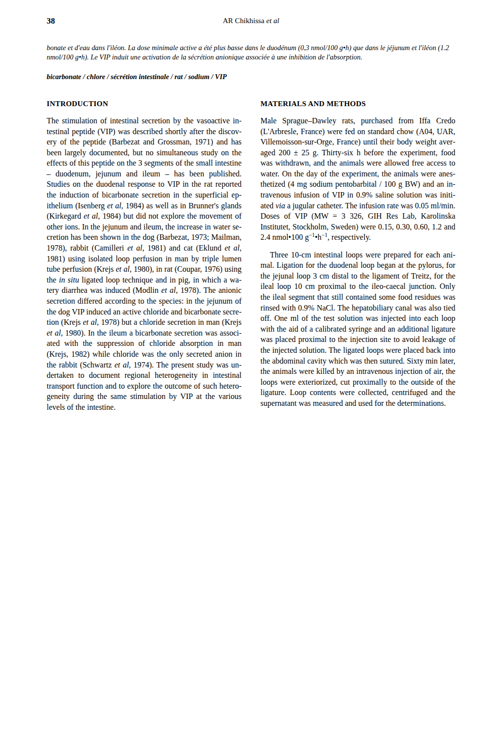38
AR Chikhissa et al
bonate et d'eau dans l'iléon. La dose minimale active a été plus basse dans le duodénum (0,3 nmol/100 g•h) que dans le jéjunum et l'iléon (1.2 nmol/100 g•h). Le VIP induit une activation de la sécrétion anionique associée à une inhibition de l'absorption.
bicarbonate / chlore / sécrétion intestinale / rat / sodium / VIP
INTRODUCTION
The stimulation of intestinal secretion by the vasoactive intestinal peptide (VIP) was described shortly after the discovery of the peptide (Barbezat and Grossman, 1971) and has been largely documented, but no simultaneous study on the effects of this peptide on the 3 segments of the small intestine – duodenum, jejunum and ileum – has been published. Studies on the duodenal response to VIP in the rat reported the induction of bicarbonate secretion in the superficial epithelium (Isenberg et al, 1984) as well as in Brunner's glands (Kirkegard et al, 1984) but did not explore the movement of other ions. In the jejunum and ileum, the increase in water secretion has been shown in the dog (Barbezat, 1973; Mailman, 1978), rabbit (Camilleri et al, 1981) and cat (Eklund et al, 1981) using isolated loop perfusion in man by triple lumen tube perfusion (Krejs et al, 1980), in rat (Coupar, 1976) using the in situ ligated loop technique and in pig, in which a watery diarrhea was induced (Modlin et al, 1978). The anionic secretion differed according to the species: in the jejunum of the dog VIP induced an active chloride and bicarbonate secretion (Krejs et al, 1978) but a chloride secretion in man (Krejs et al, 1980). In the ileum a bicarbonate secretion was associated with the suppression of chloride absorption in man (Krejs, 1982) while chloride was the only secreted anion in the rabbit (Schwartz et al, 1974). The present study was undertaken to document regional heterogeneity in intestinal transport function and to explore the outcome of such heterogeneity during the same stimulation by VIP at the various levels of the intestine.
MATERIALS AND METHODS
Male Sprague–Dawley rats, purchased from Iffa Credo (L'Arbresle, France) were fed on standard chow (A04, UAR, Villemoisson-sur-Orge, France) until their body weight averaged 200 ± 25 g. Thirty-six h before the experiment, food was withdrawn, and the animals were allowed free access to water. On the day of the experiment, the animals were anesthetized (4 mg sodium pentobarbital / 100 g BW) and an intravenous infusion of VIP in 0.9% saline solution was initiated via a jugular catheter. The infusion rate was 0.05 ml/min. Doses of VIP (MW = 3 326, GIH Res Lab, Karolinska Institutet, Stockholm, Sweden) were 0.15, 0.30, 0.60, 1.2 and 2.4 nmol•100 g−1•h−1, respectively.
Three 10-cm intestinal loops were prepared for each animal. Ligation for the duodenal loop began at the pylorus, for the jejunal loop 3 cm distal to the ligament of Treitz, for the ileal loop 10 cm proximal to the ileo-caecal junction. Only the ileal segment that still contained some food residues was rinsed with 0.9% NaCl. The hepatobiliary canal was also tied off. One ml of the test solution was injected into each loop with the aid of a calibrated syringe and an additional ligature was placed proximal to the injection site to avoid leakage of the injected solution. The ligated loops were placed back into the abdominal cavity which was then sutured. Sixty min later, the animals were killed by an intravenous injection of air, the loops were exteriorized, cut proximally to the outside of the ligature. Loop contents were collected, centrifuged and the supernatant was measured and used for the determinations.